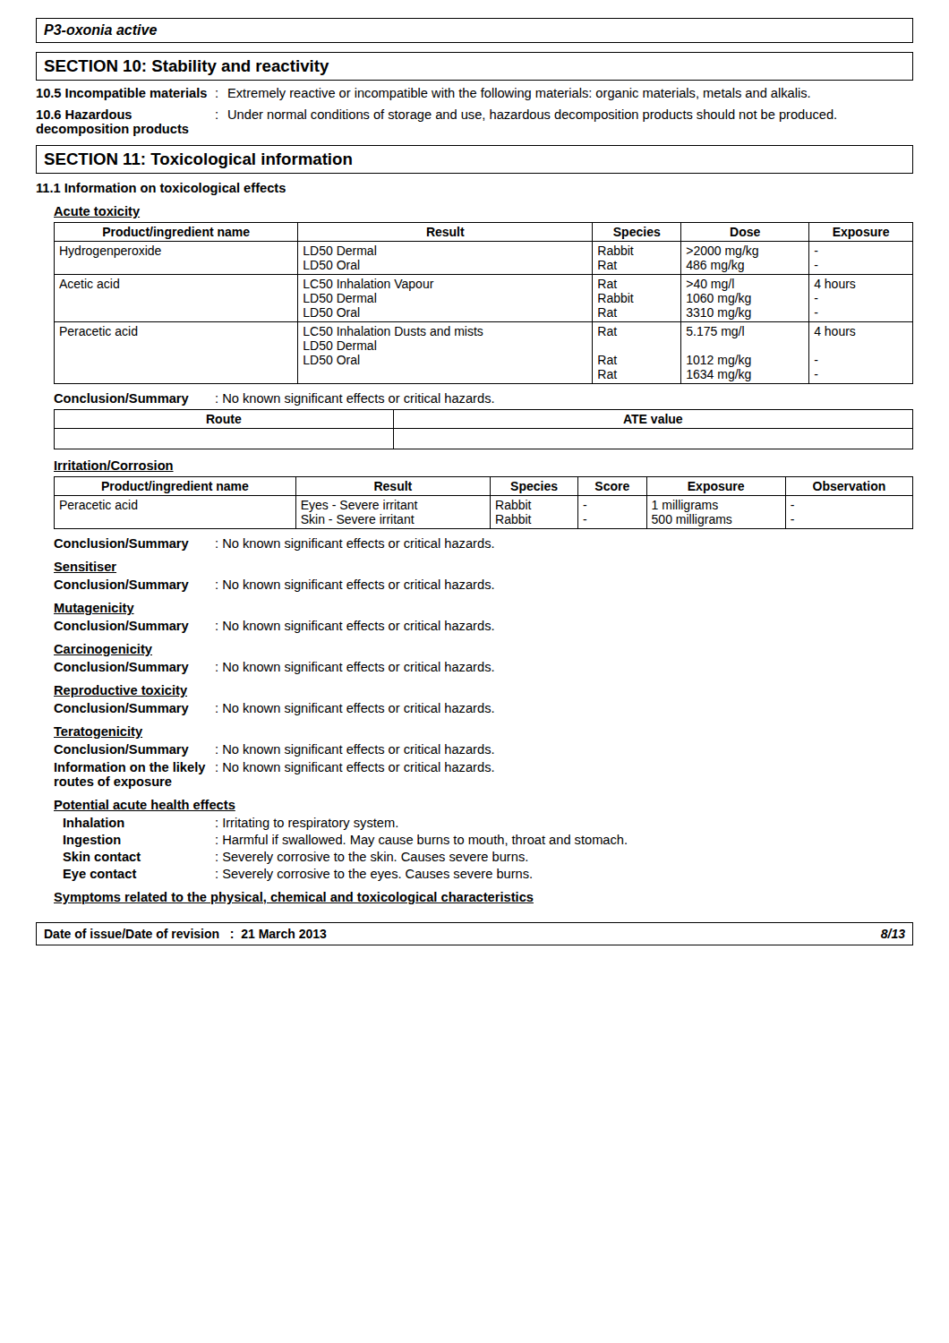P3-oxonia active
SECTION 10: Stability and reactivity
10.5 Incompatible materials
:
Extremely reactive or incompatible with the following materials: organic materials, metals and alkalis.
10.6 Hazardous decomposition products
:
Under normal conditions of storage and use, hazardous decomposition products should not be produced.
SECTION 11: Toxicological information
11.1 Information on toxicological effects
Acute toxicity
| Product/ingredient name | Result | Species | Dose | Exposure |
| --- | --- | --- | --- | --- |
| Hydrogenperoxide | LD50 Dermal LD50 Oral | Rabbit Rat | >2000 mg/kg 486 mg/kg | - - |
| Acetic acid | LC50 Inhalation Vapour LD50 Dermal LD50 Oral | Rat Rabbit Rat | >40 mg/l 1060 mg/kg 3310 mg/kg | 4 hours - - |
| Peracetic acid | LC50 Inhalation Dusts and mists LD50 Dermal LD50 Oral | Rat Rat Rat | 5.175 mg/l 1012 mg/kg 1634 mg/kg | 4 hours - - |
Conclusion/Summary
: No known significant effects or critical hazards.
| Route | ATE value |
| --- | --- |
Irritation/Corrosion
| Product/ingredient name | Result | Species | Score | Exposure | Observation |
| --- | --- | --- | --- | --- | --- |
| Peracetic acid | Eyes - Severe irritant Skin - Severe irritant | Rabbit Rabbit | - - | 1 milligrams 500 milligrams | - - |
Conclusion/Summary
: No known significant effects or critical hazards.
Sensitiser
Conclusion/Summary
: No known significant effects or critical hazards.
Mutagenicity
Conclusion/Summary
: No known significant effects or critical hazards.
Carcinogenicity
Conclusion/Summary
: No known significant effects or critical hazards.
Reproductive toxicity
Conclusion/Summary
: No known significant effects or critical hazards.
Teratogenicity
Conclusion/Summary
: No known significant effects or critical hazards.
Information on the likely routes of exposure
: No known significant effects or critical hazards.
Potential acute health effects
Inhalation
: Irritating to respiratory system.
Ingestion
: Harmful if swallowed. May cause burns to mouth, throat and stomach.
Skin contact
: Severely corrosive to the skin. Causes severe burns.
Eye contact
: Severely corrosive to the eyes. Causes severe burns.
Symptoms related to the physical, chemical and toxicological characteristics
Date of issue/Date of revision : 21 March 2013 8/13